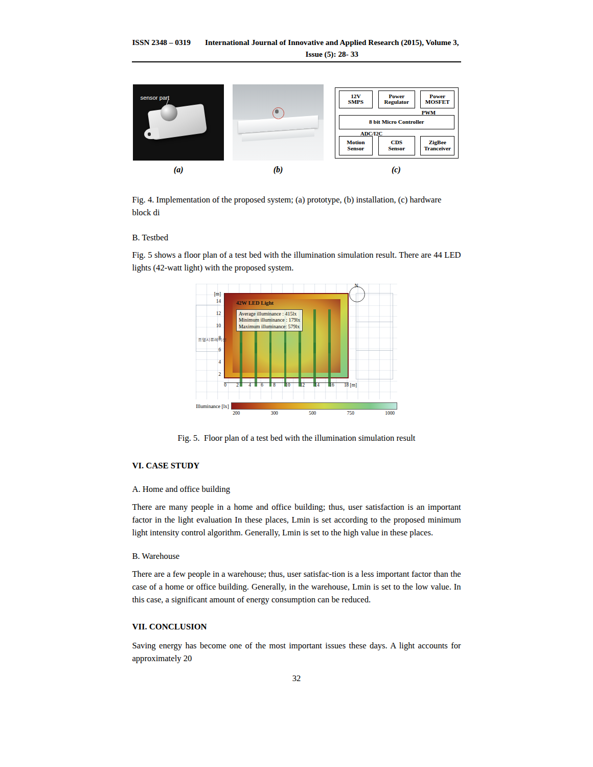ISSN 2348 – 0319 International Journal of Innovative and Applied Research (2015), Volume 3, Issue (5): 28- 33
sensor part
(a)
(b)
12V
SMPS
Power
Regulator
Power
MOSFET
PWM
8 bit Micro Controller
ADC/I2C
Motion
Sensor
CDS
Sensor
ZigBee
Tranceiver
(c)
Fig. 4. Implementation of the proposed system; (a) prototype, (b) installation, (c) hardware block di
B. Testbed
Fig. 5 shows a floor plan of a test bed with the illumination simulation result. There are 44 LED lights (42-watt light) with the proposed system.
42W LED Light
Average illuminance : 415lx
Minimum illuminance : 179lx
Maximum illuminance: 579lx
[m]
14 12 10 8 6 4 2
024681012141618 [m]
조명시류레이션
Illuminance [lx]
2003005007501000
Fig. 5. Floor plan of a test bed with the illumination simulation result
VI. CASE STUDY
A. Home and office building
There are many people in a home and office building; thus, user satisfaction is an important factor in the light evaluation In these places, Lmin is set according to the proposed minimum light intensity control algorithm. Generally, Lmin is set to the high value in these places.
B. Warehouse
There are a few people in a warehouse; thus, user satisfac-tion is a less important factor than the case of a home or office building. Generally, in the warehouse, Lmin is set to the low value. In this case, a significant amount of energy consumption can be reduced.
VII. CONCLUSION
Saving energy has become one of the most important issues these days. A light accounts for approximately 20
32